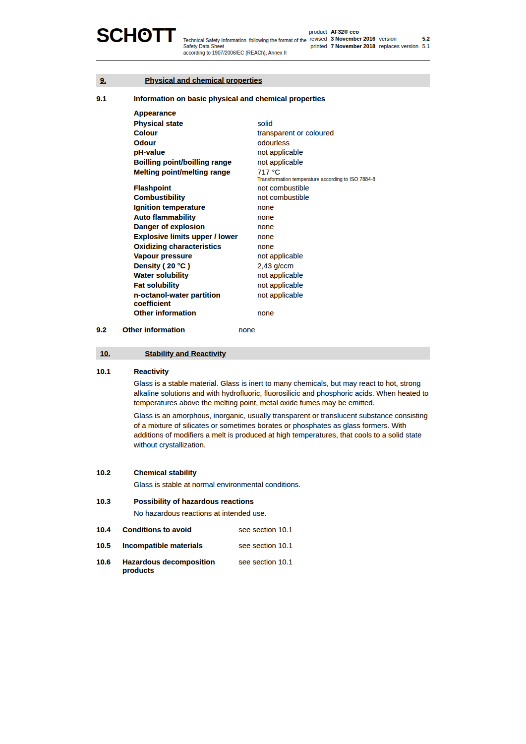SCHOTT
Technical Safety Information following the format of the Safety Data Sheet
according to 1907/2006/EC (REACh), Annex II
| product | AF32® eco | | |
| revised | 3 November 2016 | version | 5.2 |
| printed | 7 November 2018 | replaces version | 5.1 |
9. Physical and chemical properties
9.1
Information on basic physical and chemical properties
| Appearance |
| Physical state | solid |
| Colour | transparent or coloured |
| Odour | odourless |
| pH-value | not applicable |
| Boilling point/boilling range | not applicable |
| Melting point/melting range | 717 °C Transformation temperature according to ISO 7884-8 |
| Flashpoint | not combustible |
| Combustibility | not combustible |
| Ignition temperature | none |
| Auto flammability | none |
| Danger of explosion | none |
| Explosive limits upper / lower | none |
| Oxidizing characteristics | none |
| Vapour pressure | not applicable |
| Density ( 20 °C ) | 2,43 g/ccm |
| Water solubility | not applicable |
| Fat solubility | not applicable |
| n-octanol-water partition coefficient | not applicable |
| Other information | none |
9.2
Other information
none
10. Stability and Reactivity
10.1
Reactivity
Glass is a stable material. Glass is inert to many chemicals, but may react to hot, strong alkaline solutions and with hydrofluoric, fluorosilicic and phosphoric acids. When heated to temperatures above the melting point, metal oxide fumes may be emitted.
Glass is an amorphous, inorganic, usually transparent or translucent substance consisting of a mixture of silicates or sometimes borates or phosphates as glass formers. With additions of modifiers a melt is produced at high temperatures, that cools to a solid state without crystallization.
10.2
Chemical stability
Glass is stable at normal environmental conditions.
10.3
Possibility of hazardous reactions
No hazardous reactions at intended use.
10.4
Conditions to avoid
see section 10.1
10.5
Incompatible materials
see section 10.1
10.6
Hazardous decomposition products
see section 10.1